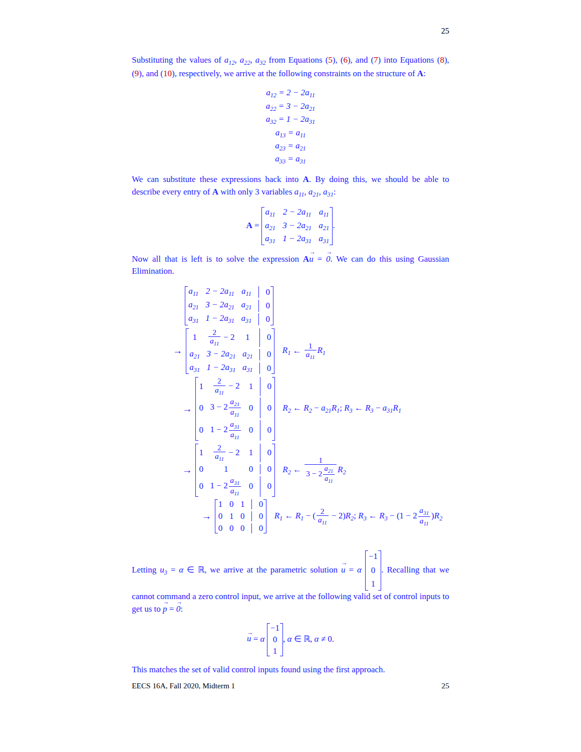25
Substituting the values of a12, a22, a32 from Equations (5), (6), and (7) into Equations (8), (9), and (10), respectively, we arrive at the following constraints on the structure of A:
a12 = 2 − 2a11
a22 = 3 − 2a21
a32 = 1 − 2a31
a13 = a11
a23 = a21
a33 = a31
We can substitute these expressions back into A. By doing this, we should be able to describe every entry of A with only 3 variables a11, a21, a31:
A = a112 − 2a11 a11 a213 − 2a21 a21 a311 − 2a31 a31 .
Now all that is left is to solve the expression Au = 0. We can do this using Gaussian Elimination.
a112 − 2a11 a11 0 a213 − 2a21 a21 0 a311 − 2a31 a31 0
→ 1 2 a11 − 2 1 0 a213 − 2a21 a21 0 a311 − 2a31 a31 0 R1 ← 1 a11 R1
→ 1 2 a11 − 2 1 0 0 3 − 2a21 a11 0 0 0 1 − 2a31 a11 0 0 R2 ← R2 − a21R1; R3 ← R3 − a31R1
→ 1 2 a11 − 2 1 0 010 0 0 1 − 2a31 a11 0 0 R2 ← 13 − 2a21 a11 R2
→ 101 0 010 0 000 0 R1 ← R1 − (2 a11 − 2)R2; R3 ← R3 − (1 − 2a31 a11)R2
Letting u3 = α ∈ ℝ, we arrive at the parametric solution u = α −1 0 1 . Recalling that we cannot command a zero control input, we arrive at the following valid set of control inputs to get us to p = 0:
u = α −1 0 1 , α ∈ ℝ, α ≠ 0.
This matches the set of valid control inputs found using the first approach.
EECS 16A, Fall 2020, Midterm 1 25